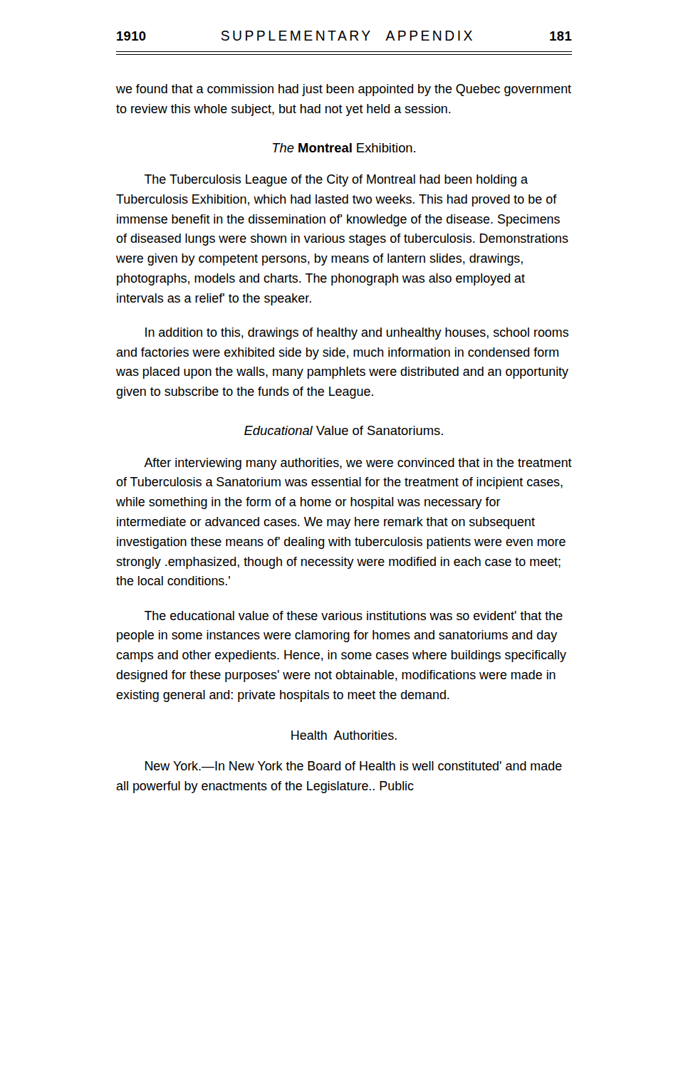1910 Supplementary Appendix 181
we found that a commission had just been appointed by the Quebec government to review this whole subject, but had not yet held a session.
The Montreal Exhibition.
The Tuberculosis League of the City of Montreal had been holding a Tuberculosis Exhibition, which had lasted two weeks. This had proved to be of immense benefit in the dissemination of' knowledge of the disease. Specimens of diseased lungs were shown in various stages of tuberculosis. Demonstrations were given by competent persons, by means of lantern slides, drawings, photographs, models and charts. The phonograph was also employed at intervals as a relief' to the speaker.
In addition to this, drawings of healthy and unhealthy houses, school rooms and factories were exhibited side by side, much information in condensed form was placed upon the walls, many pamphlets were distributed and an opportunity given to subscribe to the funds of the League.
Educational Value of Sanatoriums.
After interviewing many authorities, we were convinced that in the treatment of Tuberculosis a Sanatorium was essential for the treatment of incipient cases, while something in the form of a home or hospital was necessary for intermediate or advanced cases. We may here remark that on subsequent investigation these means of' dealing with tuberculosis patients were even more strongly .emphasized, though of necessity were modified in each case to meet; the local conditions.'
The educational value of these various institutions was so evident' that the people in some instances were clamoring for homes and sanatoriums and day camps and other expedients. Hence, in some cases where buildings specifically designed for these purposes' were not obtainable, modifications were made in existing general and: private hospitals to meet the demand.
Health Authorities.
New York.—In New York the Board of Health is well constituted' and made all powerful by enactments of the Legislature.. Public